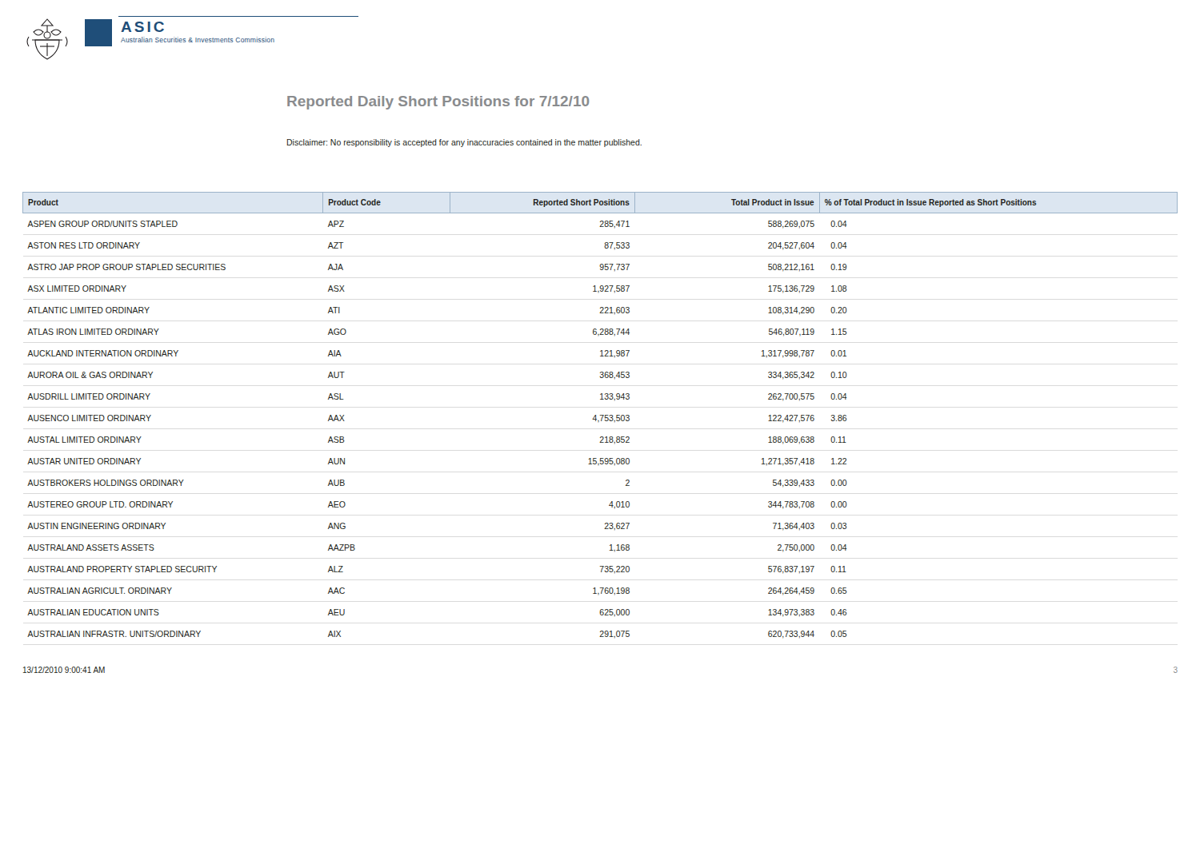ASIC
Australian Securities & Investments Commission
Reported Daily Short Positions for 7/12/10
Disclaimer: No responsibility is accepted for any inaccuracies contained in the matter published.
| Product | Product Code | Reported Short Positions | Total Product in Issue | % of Total Product in Issue Reported as Short Positions |
| --- | --- | --- | --- | --- |
| ASPEN GROUP ORD/UNITS STAPLED | APZ | 285,471 | 588,269,075 | 0.04 |
| ASTON RES LTD ORDINARY | AZT | 87,533 | 204,527,604 | 0.04 |
| ASTRO JAP PROP GROUP STAPLED SECURITIES | AJA | 957,737 | 508,212,161 | 0.19 |
| ASX LIMITED ORDINARY | ASX | 1,927,587 | 175,136,729 | 1.08 |
| ATLANTIC LIMITED ORDINARY | ATI | 221,603 | 108,314,290 | 0.20 |
| ATLAS IRON LIMITED ORDINARY | AGO | 6,288,744 | 546,807,119 | 1.15 |
| AUCKLAND INTERNATION ORDINARY | AIA | 121,987 | 1,317,998,787 | 0.01 |
| AURORA OIL & GAS ORDINARY | AUT | 368,453 | 334,365,342 | 0.10 |
| AUSDRILL LIMITED ORDINARY | ASL | 133,943 | 262,700,575 | 0.04 |
| AUSENCO LIMITED ORDINARY | AAX | 4,753,503 | 122,427,576 | 3.86 |
| AUSTAL LIMITED ORDINARY | ASB | 218,852 | 188,069,638 | 0.11 |
| AUSTAR UNITED ORDINARY | AUN | 15,595,080 | 1,271,357,418 | 1.22 |
| AUSTBROKERS HOLDINGS ORDINARY | AUB | 2 | 54,339,433 | 0.00 |
| AUSTEREO GROUP LTD. ORDINARY | AEO | 4,010 | 344,783,708 | 0.00 |
| AUSTIN ENGINEERING ORDINARY | ANG | 23,627 | 71,364,403 | 0.03 |
| AUSTRALAND ASSETS ASSETS | AAZPB | 1,168 | 2,750,000 | 0.04 |
| AUSTRALAND PROPERTY STAPLED SECURITY | ALZ | 735,220 | 576,837,197 | 0.11 |
| AUSTRALIAN AGRICULT. ORDINARY | AAC | 1,760,198 | 264,264,459 | 0.65 |
| AUSTRALIAN EDUCATION UNITS | AEU | 625,000 | 134,973,383 | 0.46 |
| AUSTRALIAN INFRASTR. UNITS/ORDINARY | AIX | 291,075 | 620,733,944 | 0.05 |
13/12/2010 9:00:41 AM 3